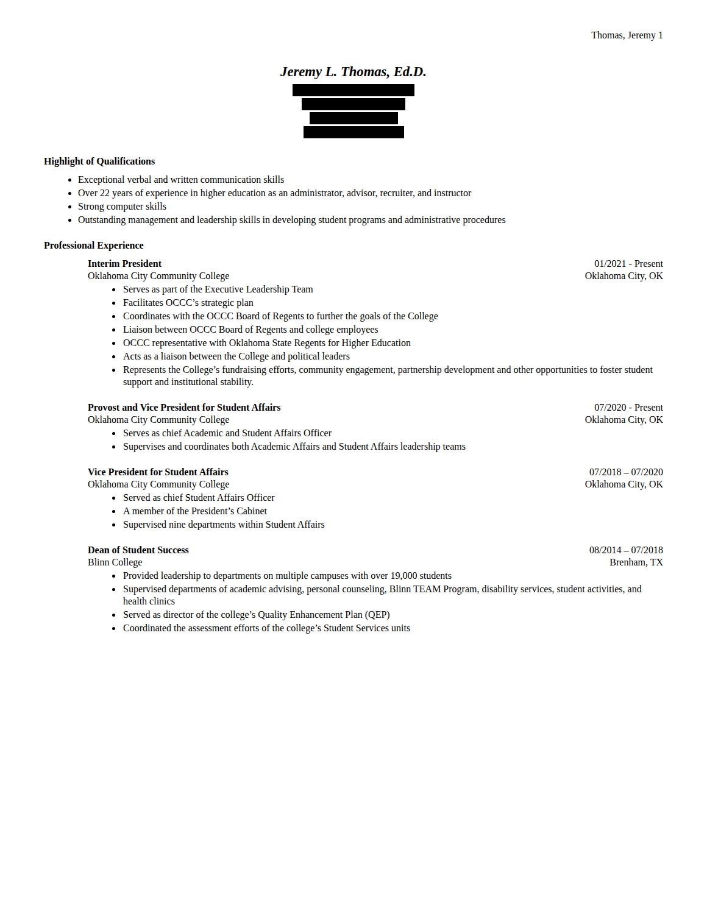Thomas, Jeremy 1
Jeremy L. Thomas, Ed.D.
Highlight of Qualifications
Exceptional verbal and written communication skills
Over 22 years of experience in higher education as an administrator, advisor, recruiter, and instructor
Strong computer skills
Outstanding management and leadership skills in developing student programs and administrative procedures
Professional Experience
Interim President 01/2021 - Present
Oklahoma City Community College Oklahoma City, OK
Serves as part of the Executive Leadership Team
Facilitates OCCC’s strategic plan
Coordinates with the OCCC Board of Regents to further the goals of the College
Liaison between OCCC Board of Regents and college employees
OCCC representative with Oklahoma State Regents for Higher Education
Acts as a liaison between the College and political leaders
Represents the College’s fundraising efforts, community engagement, partnership development and other opportunities to foster student support and institutional stability.
Provost and Vice President for Student Affairs 07/2020 - Present
Oklahoma City Community College Oklahoma City, OK
Serves as chief Academic and Student Affairs Officer
Supervises and coordinates both Academic Affairs and Student Affairs leadership teams
Vice President for Student Affairs 07/2018 – 07/2020
Oklahoma City Community College Oklahoma City, OK
Served as chief Student Affairs Officer
A member of the President’s Cabinet
Supervised nine departments within Student Affairs
Dean of Student Success 08/2014 – 07/2018
Blinn College Brenham, TX
Provided leadership to departments on multiple campuses with over 19,000 students
Supervised departments of academic advising, personal counseling, Blinn TEAM Program, disability services, student activities, and health clinics
Served as director of the college’s Quality Enhancement Plan (QEP)
Coordinated the assessment efforts of the college’s Student Services units